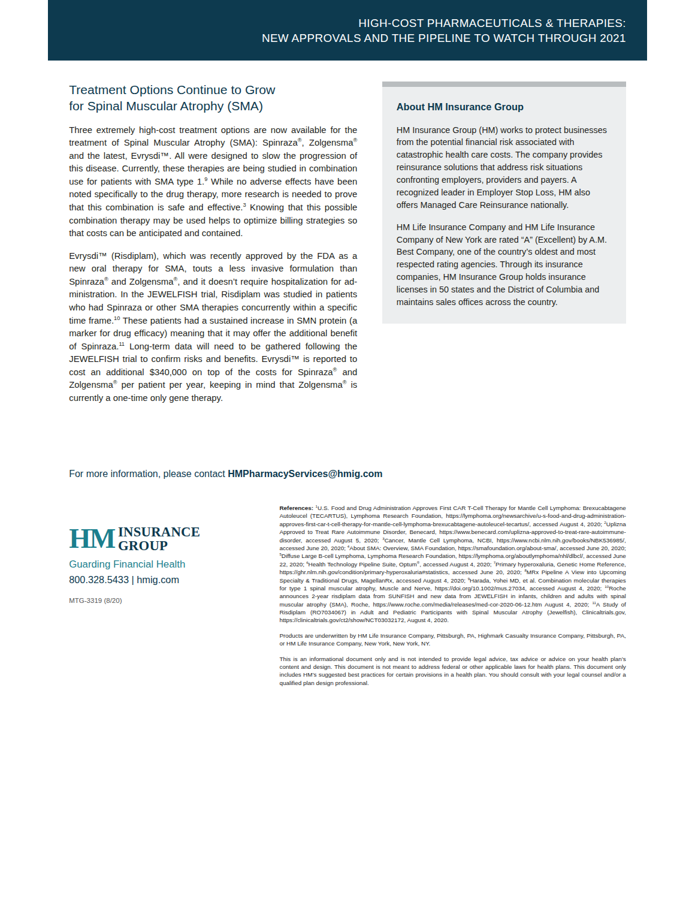High-Cost Pharmaceuticals & Therapies: New Approvals and the Pipeline to Watch Through 2021
Treatment Options Continue to Grow
for Spinal Muscular Atrophy (SMA)
Three extremely high-cost treatment options are now available for the treatment of Spinal Muscular Atrophy (SMA): Spinraza®, Zolgensma® and the latest, Evrysdi™. All were designed to slow the progression of this disease. Currently, these therapies are being studied in combination use for patients with SMA type 1.9 While no adverse effects have been noted specifically to the drug therapy, more research is needed to prove that this combination is safe and effective.3 Knowing that this possible combination therapy may be used helps to optimize billing strategies so that costs can be anticipated and contained.
Evrysdi™ (Risdiplam), which was recently approved by the FDA as a new oral therapy for SMA, touts a less invasive formulation than Spinraza® and Zolgensma®, and it doesn’t require hospitalization for administration. In the JEWELFISH trial, Risdiplam was studied in patients who had Spinraza or other SMA therapies concurrently within a specific time frame.10 These patients had a sustained increase in SMN protein (a marker for drug efficacy) meaning that it may offer the additional benefit of Spinraza.11 Long-term data will need to be gathered following the JEWELFISH trial to confirm risks and benefits. Evrysdi™ is reported to cost an additional $340,000 on top of the costs for Spinraza® and Zolgensma® per patient per year, keeping in mind that Zolgensma® is currently a one-time only gene therapy.
About HM Insurance Group
HM Insurance Group (HM) works to protect businesses from the potential financial risk associated with catastrophic health care costs. The company provides reinsurance solutions that address risk situations confronting employers, providers and payers. A recognized leader in Employer Stop Loss, HM also offers Managed Care Reinsurance nationally.
HM Life Insurance Company and HM Life Insurance Company of New York are rated “A” (Excellent) by A.M. Best Company, one of the country’s oldest and most respected rating agencies. Through its insurance companies, HM Insurance Group holds insurance licenses in 50 states and the District of Columbia and maintains sales offices across the country.
For more information, please contact HMPharmacyServices@hmig.com
HM INSURANCE
GROUP
Guarding Financial Health
800.328.5433 | hmig.com
MTG-3319 (8/20)
References: 1U.S. Food and Drug Administration Approves First CAR T-Cell Therapy for Mantle Cell Lymphoma: Brexucabtagene Autoleucel (TECARTUS), Lymphoma Research Foundation, https://lymphoma.org/newsarchive/u-s-food-and-drug-administration-approves-first-car-t-cell-therapy-for-mantle-cell-lymphoma-brexucabtagene-autoleucel-tecartus/, accessed August 4, 2020; 2Uplizna Approved to Treat Rare Autoimmune Disorder, Benecard, https://www.benecard.com/uplizna-approved-to-treat-rare-autoimmune-disorder, accessed August 5, 2020; 3Cancer, Mantle Cell Lymphoma, NCBI, https://www.ncbi.nlm.nih.gov/books/NBK536985/, accessed June 20, 2020; 4About SMA: Overview, SMA Foundation, https://smafoundation.org/about-sma/, accessed June 20, 2020; 5Diffuse Large B-cell Lymphoma, Lymphoma Research Foundation, https://lymphoma.org/aboutlymphoma/nhl/dlbcl/, accessed June 22, 2020; 6Health Technology Pipeline Suite, Optum®, accessed August 4, 2020; 7Primary hyperoxaluria, Genetic Home Reference, https://ghr.nlm.nih.gov/condition/primary-hyperoxaluria#statistics, accessed June 20, 2020; 8MRx Pipeline A View into Upcoming Specialty & Traditional Drugs, MagellanRx, accessed August 4, 2020; 9Harada, Yohei MD, et al. Combination molecular therapies for type 1 spinal muscular atrophy, Muscle and Nerve, https://doi.org/10.1002/mus.27034, accessed August 4, 2020; 10Roche announces 2-year risdiplam data from SUNFISH and new data from JEWELFISH in infants, children and adults with spinal muscular atrophy (SMA), Roche, https://www.roche.com/media/releases/med-cor-2020-06-12.htm August 4, 2020; 11A Study of Risdiplam (RO7034067) in Adult and Pediatric Participants with Spinal Muscular Atrophy (Jewelfish), Clinicaltrials.gov, https://clinicaltrials.gov/ct2/show/NCT03032172, August 4, 2020.
Products are underwritten by HM Life Insurance Company, Pittsburgh, PA, Highmark Casualty Insurance Company, Pittsburgh, PA, or HM Life Insurance Company, New York, New York, NY.
This is an informational document only and is not intended to provide legal advice, tax advice or advice on your health plan’s content and design. This document is not meant to address federal or other applicable laws for health plans. This document only includes HM’s suggested best practices for certain provisions in a health plan. You should consult with your legal counsel and/or a qualified plan design professional.